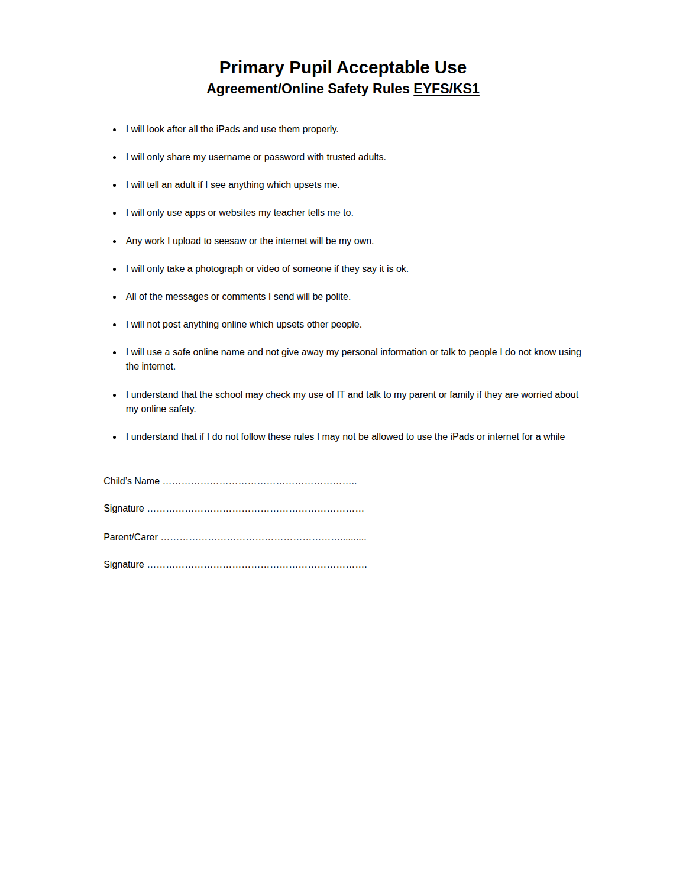Primary Pupil Acceptable Use Agreement/Online Safety Rules EYFS/KS1
I will look after all the iPads and use them properly.
I will only share my username or password with trusted adults.
I will tell an adult if I see anything which upsets me.
I will only use apps or websites my teacher tells me to.
Any work I upload to seesaw or the internet will be my own.
I will only take a photograph or video of someone if they say it is ok.
All of the messages or comments I send will be polite.
I will not post anything online which upsets other people.
I will use a safe online name and not give away my personal information or talk to people I do not know using the internet.
I understand that the school may check my use of IT and talk to my parent or family if they are worried about my online safety.
I understand that if I do not follow these rules I may not be allowed to use the iPads or internet for a while
Child’s Name ……………………………………………………..
Signature ……………………………………………………………
Parent/Carer …………………………………………………..........
Signature …………………………………………………………….